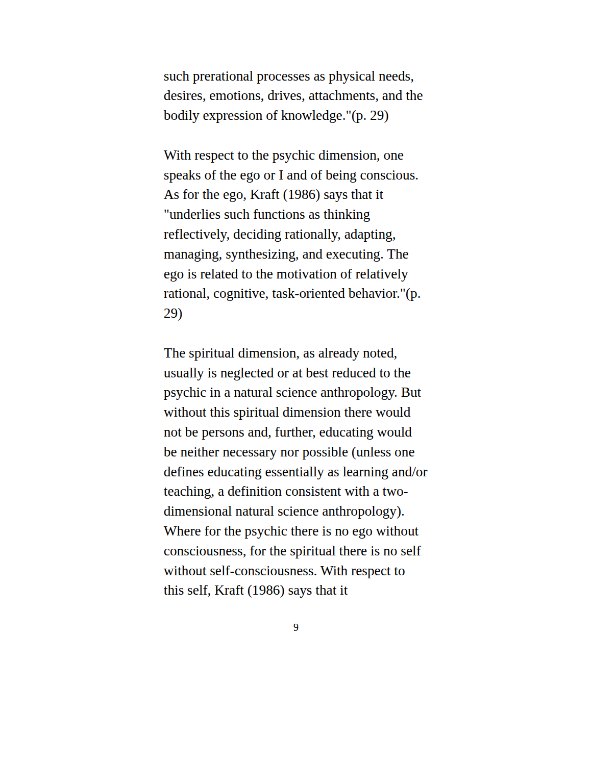such prerational processes as physical needs, desires, emotions, drives, attachments, and the bodily expression of knowledge."(p. 29)
With respect to the psychic dimension, one speaks of the ego or I and of being conscious. As for the ego, Kraft (1986) says that it "underlies such functions as thinking reflectively, deciding rationally, adapting, managing, synthesizing, and executing. The ego is related to the motivation of relatively rational, cognitive, task-oriented behavior."(p. 29)
The spiritual dimension, as already noted, usually is neglected or at best reduced to the psychic in a natural science anthropology. But without this spiritual dimension there would not be persons and, further, educating would be neither necessary nor possible (unless one defines educating essentially as learning and/or teaching, a definition consistent with a two-dimensional natural science anthropology). Where for the psychic there is no ego without consciousness, for the spiritual there is no self without self-consciousness. With respect to this self, Kraft (1986) says that it
9